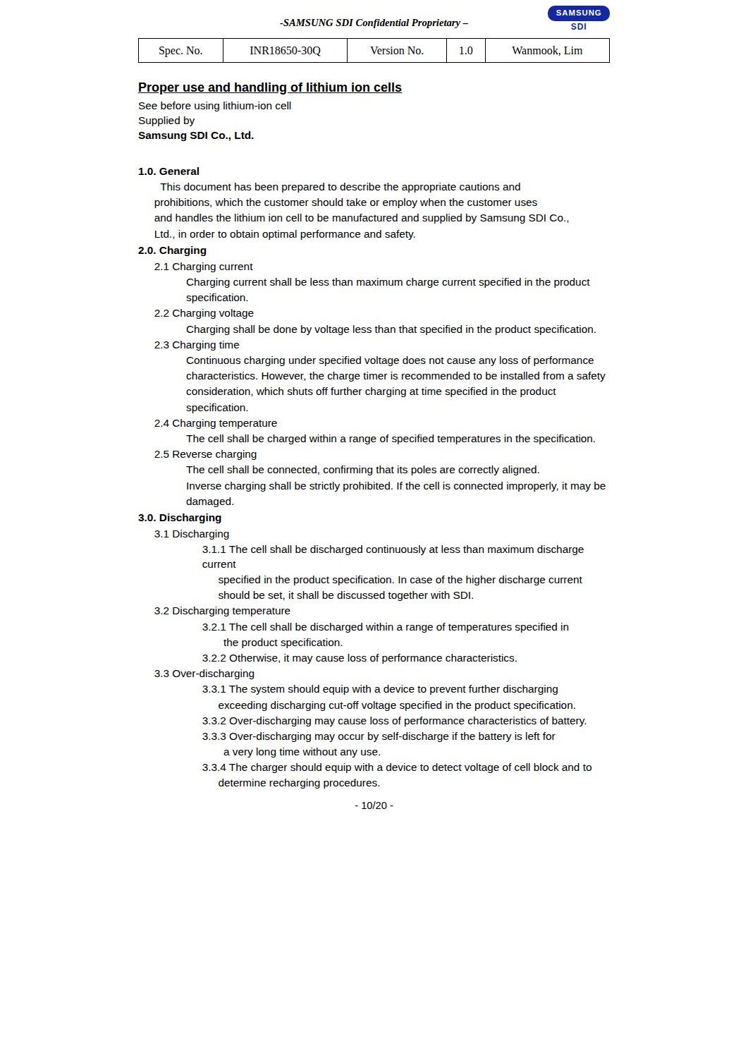SAMSUNG
SDI
-SAMSUNG SDI Confidential Proprietary –
| Spec. No. | INR18650-30Q | Version No. | 1.0 | Wanmook, Lim |
Proper use and handling of lithium ion cells
See before using lithium-ion cell
Supplied by
Samsung SDI Co., Ltd.
1.0. General
This document has been prepared to describe the appropriate cautions and
prohibitions, which the customer should take or employ when the customer uses
and handles the lithium ion cell to be manufactured and supplied by Samsung SDI Co.,
Ltd., in order to obtain optimal performance and safety.
2.0. Charging
2.1 Charging current
Charging current shall be less than maximum charge current specified in the product
specification.
2.2 Charging voltage
Charging shall be done by voltage less than that specified in the product specification.
2.3 Charging time
Continuous charging under specified voltage does not cause any loss of performance
characteristics. However, the charge timer is recommended to be installed from a safety
consideration, which shuts off further charging at time specified in the product
specification.
2.4 Charging temperature
The cell shall be charged within a range of specified temperatures in the specification.
2.5 Reverse charging
The cell shall be connected, confirming that its poles are correctly aligned.
Inverse charging shall be strictly prohibited. If the cell is connected improperly, it may be
damaged.
3.0. Discharging
3.1 Discharging
3.1.1 The cell shall be discharged continuously at less than maximum discharge current
specified in the product specification. In case of the higher discharge current
should be set, it shall be discussed together with SDI.
3.2 Discharging temperature
3.2.1 The cell shall be discharged within a range of temperatures specified in
the product specification.
3.2.2 Otherwise, it may cause loss of performance characteristics.
3.3 Over-discharging
3.3.1 The system should equip with a device to prevent further discharging
exceeding discharging cut-off voltage specified in the product specification.
3.3.2 Over-discharging may cause loss of performance characteristics of battery.
3.3.3 Over-discharging may occur by self-discharge if the battery is left for
a very long time without any use.
3.3.4 The charger should equip with a device to detect voltage of cell block and to
determine recharging procedures.
- 10/20 -